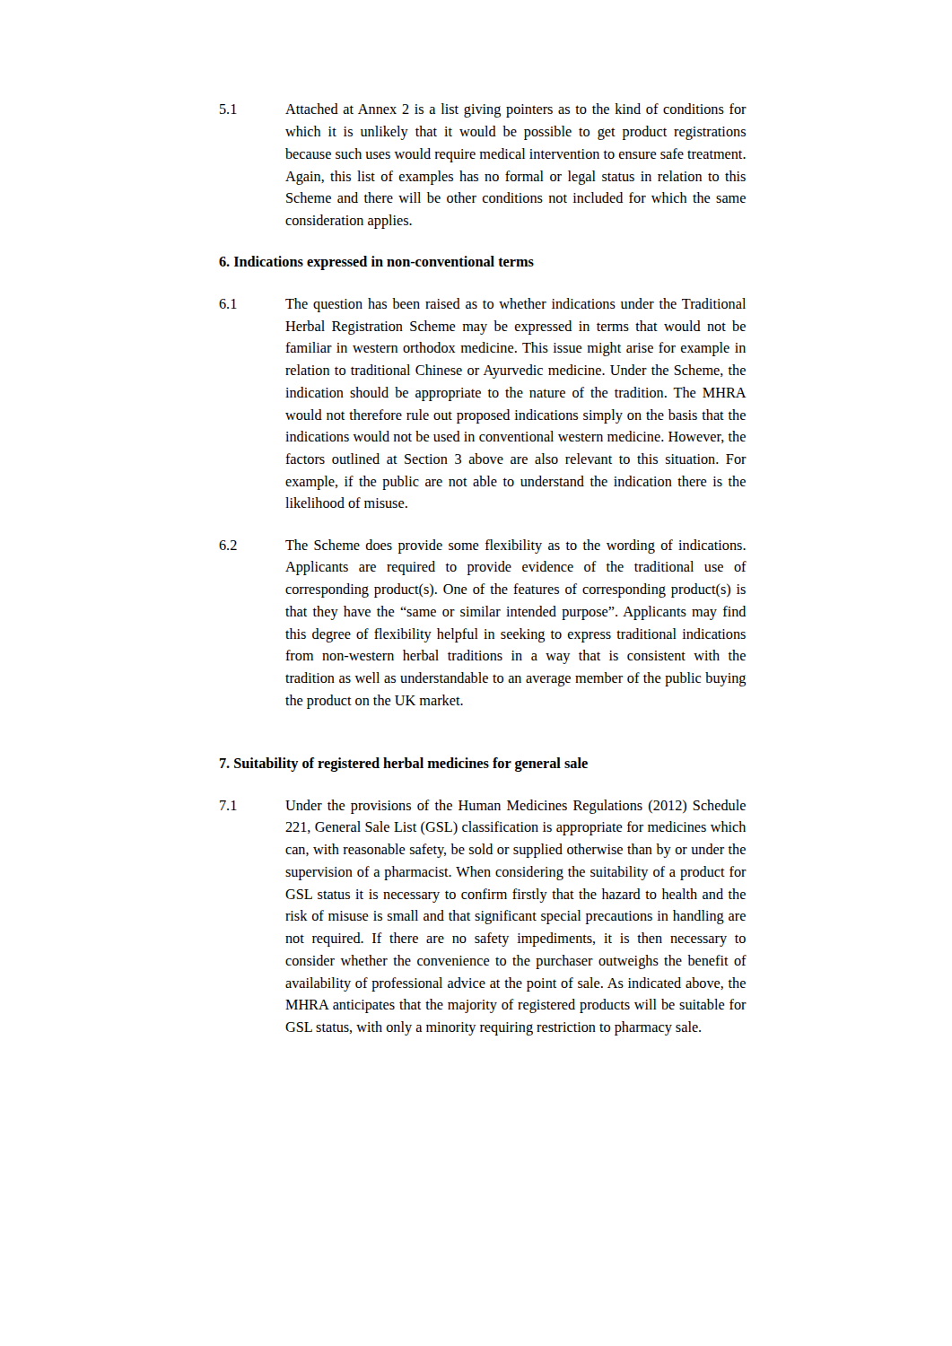5.1
Attached at Annex 2 is a list giving pointers as to the kind of conditions for which it is unlikely that it would be possible to get product registrations because such uses would require medical intervention to ensure safe treatment. Again, this list of examples has no formal or legal status in relation to this Scheme and there will be other conditions not included for which the same consideration applies.
6. Indications expressed in non-conventional terms
6.1
The question has been raised as to whether indications under the Traditional Herbal Registration Scheme may be expressed in terms that would not be familiar in western orthodox medicine. This issue might arise for example in relation to traditional Chinese or Ayurvedic medicine. Under the Scheme, the indication should be appropriate to the nature of the tradition. The MHRA would not therefore rule out proposed indications simply on the basis that the indications would not be used in conventional western medicine. However, the factors outlined at Section 3 above are also relevant to this situation. For example, if the public are not able to understand the indication there is the likelihood of misuse.
6.2
The Scheme does provide some flexibility as to the wording of indications. Applicants are required to provide evidence of the traditional use of corresponding product(s). One of the features of corresponding product(s) is that they have the “same or similar intended purpose”. Applicants may find this degree of flexibility helpful in seeking to express traditional indications from non-western herbal traditions in a way that is consistent with the tradition as well as understandable to an average member of the public buying the product on the UK market.
7. Suitability of registered herbal medicines for general sale
7.1
Under the provisions of the Human Medicines Regulations (2012) Schedule 221, General Sale List (GSL) classification is appropriate for medicines which can, with reasonable safety, be sold or supplied otherwise than by or under the supervision of a pharmacist. When considering the suitability of a product for GSL status it is necessary to confirm firstly that the hazard to health and the risk of misuse is small and that significant special precautions in handling are not required. If there are no safety impediments, it is then necessary to consider whether the convenience to the purchaser outweighs the benefit of availability of professional advice at the point of sale. As indicated above, the MHRA anticipates that the majority of registered products will be suitable for GSL status, with only a minority requiring restriction to pharmacy sale.